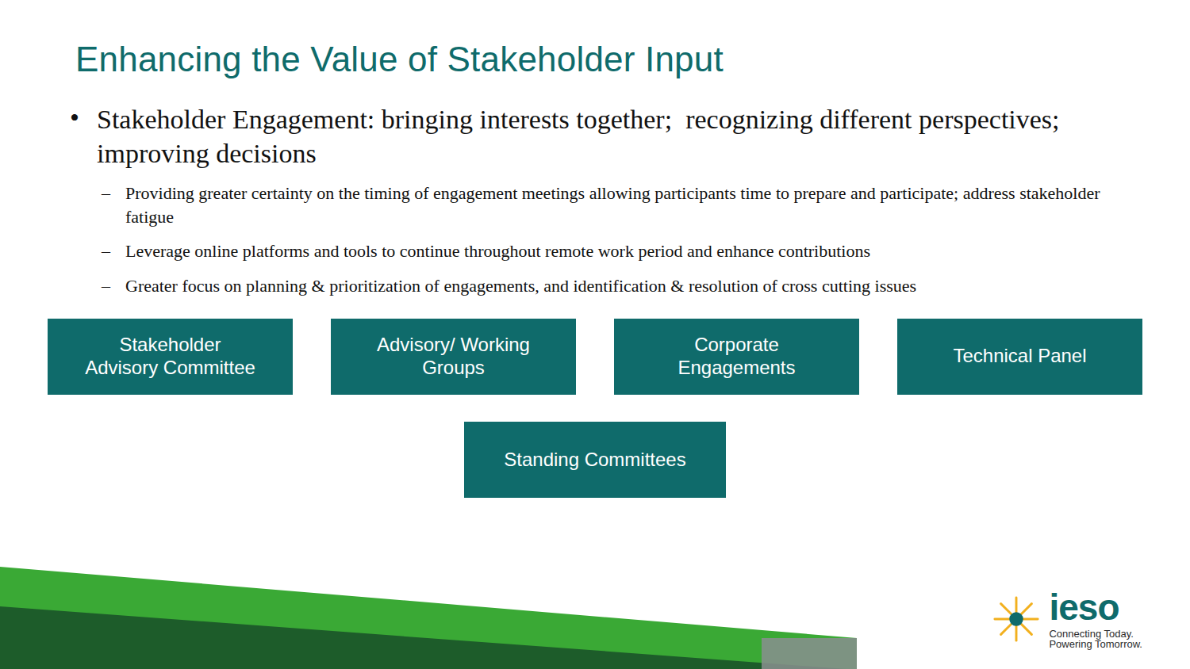Enhancing the Value of Stakeholder Input
Stakeholder Engagement: bringing interests together; recognizing different perspectives; improving decisions
Providing greater certainty on the timing of engagement meetings allowing participants time to prepare and participate; address stakeholder fatigue
Leverage online platforms and tools to continue throughout remote work period and enhance contributions
Greater focus on planning & prioritization of engagements, and identification & resolution of cross cutting issues
Stakeholder
Advisory Committee
Advisory/ Working
Groups
Corporate
Engagements
Technical Panel
Standing Committees
ieso Connecting Today. Powering Tomorrow.